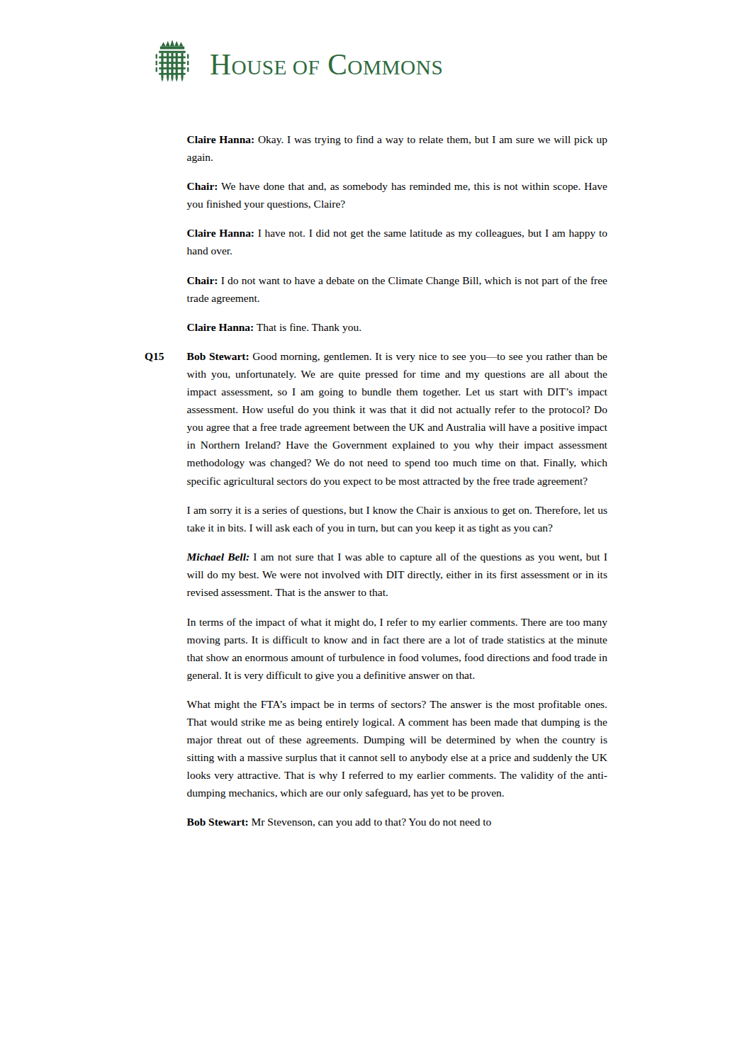HOUSE OF COMMONS
Claire Hanna: Okay. I was trying to find a way to relate them, but I am sure we will pick up again.
Chair: We have done that and, as somebody has reminded me, this is not within scope. Have you finished your questions, Claire?
Claire Hanna: I have not. I did not get the same latitude as my colleagues, but I am happy to hand over.
Chair: I do not want to have a debate on the Climate Change Bill, which is not part of the free trade agreement.
Claire Hanna: That is fine. Thank you.
Q15
Bob Stewart: Good morning, gentlemen. It is very nice to see you—to see you rather than be with you, unfortunately. We are quite pressed for time and my questions are all about the impact assessment, so I am going to bundle them together. Let us start with DIT’s impact assessment. How useful do you think it was that it did not actually refer to the protocol? Do you agree that a free trade agreement between the UK and Australia will have a positive impact in Northern Ireland? Have the Government explained to you why their impact assessment methodology was changed? We do not need to spend too much time on that. Finally, which specific agricultural sectors do you expect to be most attracted by the free trade agreement?
I am sorry it is a series of questions, but I know the Chair is anxious to get on. Therefore, let us take it in bits. I will ask each of you in turn, but can you keep it as tight as you can?
Michael Bell: I am not sure that I was able to capture all of the questions as you went, but I will do my best. We were not involved with DIT directly, either in its first assessment or in its revised assessment. That is the answer to that.
In terms of the impact of what it might do, I refer to my earlier comments. There are too many moving parts. It is difficult to know and in fact there are a lot of trade statistics at the minute that show an enormous amount of turbulence in food volumes, food directions and food trade in general. It is very difficult to give you a definitive answer on that.
What might the FTA’s impact be in terms of sectors? The answer is the most profitable ones. That would strike me as being entirely logical. A comment has been made that dumping is the major threat out of these agreements. Dumping will be determined by when the country is sitting with a massive surplus that it cannot sell to anybody else at a price and suddenly the UK looks very attractive. That is why I referred to my earlier comments. The validity of the anti-dumping mechanics, which are our only safeguard, has yet to be proven.
Bob Stewart: Mr Stevenson, can you add to that? You do not need to